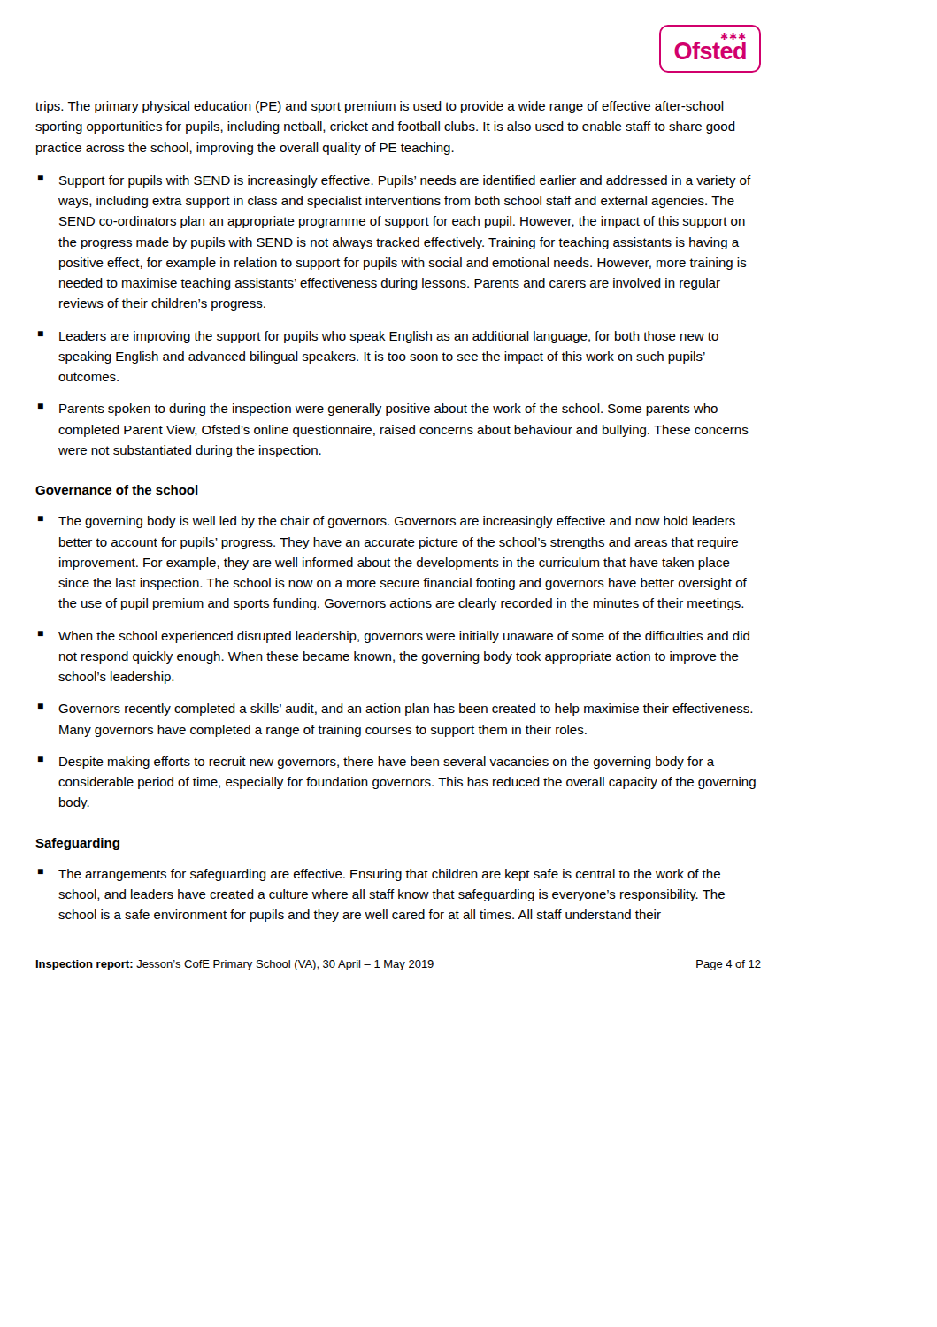✱✱✱
Ofsted
trips. The primary physical education (PE) and sport premium is used to provide a wide range of effective after-school sporting opportunities for pupils, including netball, cricket and football clubs. It is also used to enable staff to share good practice across the school, improving the overall quality of PE teaching.
Support for pupils with SEND is increasingly effective. Pupils’ needs are identified earlier and addressed in a variety of ways, including extra support in class and specialist interventions from both school staff and external agencies. The SEND co-ordinators plan an appropriate programme of support for each pupil. However, the impact of this support on the progress made by pupils with SEND is not always tracked effectively. Training for teaching assistants is having a positive effect, for example in relation to support for pupils with social and emotional needs. However, more training is needed to maximise teaching assistants’ effectiveness during lessons. Parents and carers are involved in regular reviews of their children’s progress.
Leaders are improving the support for pupils who speak English as an additional language, for both those new to speaking English and advanced bilingual speakers. It is too soon to see the impact of this work on such pupils’ outcomes.
Parents spoken to during the inspection were generally positive about the work of the school. Some parents who completed Parent View, Ofsted’s online questionnaire, raised concerns about behaviour and bullying. These concerns were not substantiated during the inspection.
Governance of the school
The governing body is well led by the chair of governors. Governors are increasingly effective and now hold leaders better to account for pupils’ progress. They have an accurate picture of the school’s strengths and areas that require improvement. For example, they are well informed about the developments in the curriculum that have taken place since the last inspection. The school is now on a more secure financial footing and governors have better oversight of the use of pupil premium and sports funding. Governors actions are clearly recorded in the minutes of their meetings.
When the school experienced disrupted leadership, governors were initially unaware of some of the difficulties and did not respond quickly enough. When these became known, the governing body took appropriate action to improve the school’s leadership.
Governors recently completed a skills’ audit, and an action plan has been created to help maximise their effectiveness. Many governors have completed a range of training courses to support them in their roles.
Despite making efforts to recruit new governors, there have been several vacancies on the governing body for a considerable period of time, especially for foundation governors. This has reduced the overall capacity of the governing body.
Safeguarding
The arrangements for safeguarding are effective. Ensuring that children are kept safe is central to the work of the school, and leaders have created a culture where all staff know that safeguarding is everyone’s responsibility. The school is a safe environment for pupils and they are well cared for at all times. All staff understand their
Inspection report: Jesson’s CofE Primary School (VA), 30 April – 1 May 2019
Page 4 of 12